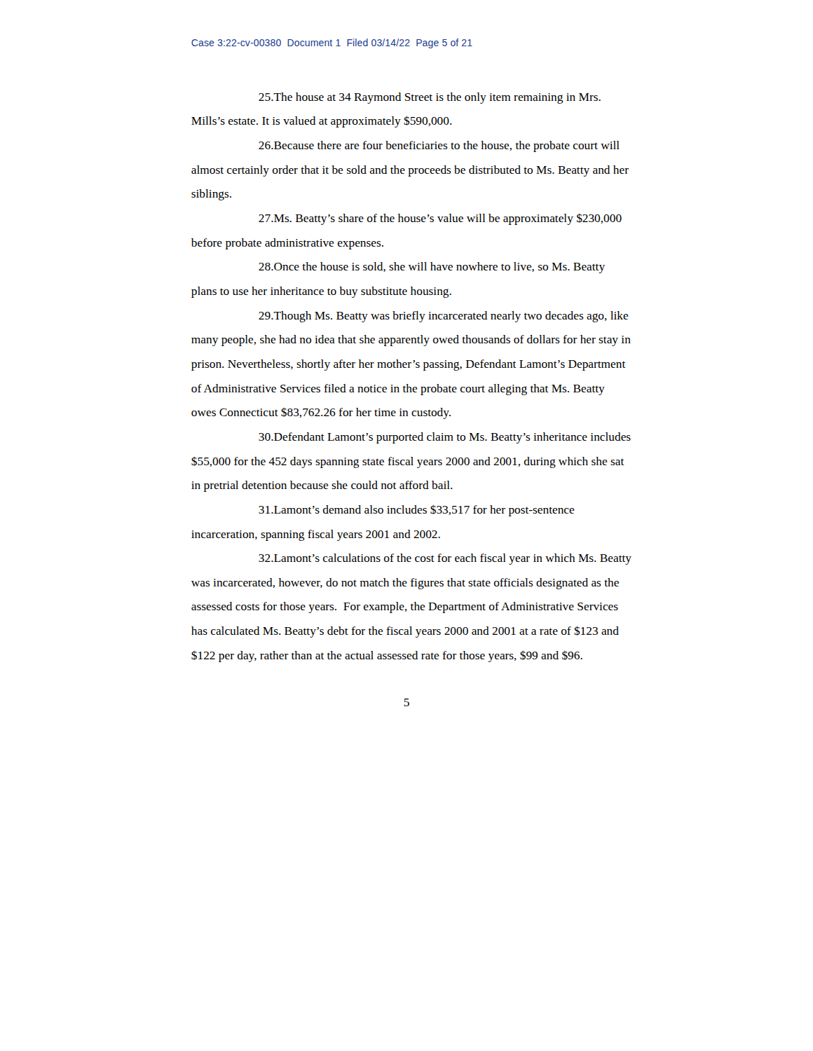Case 3:22-cv-00380 Document 1 Filed 03/14/22 Page 5 of 21
25. The house at 34 Raymond Street is the only item remaining in Mrs. Mills’s estate. It is valued at approximately $590,000.
26. Because there are four beneficiaries to the house, the probate court will almost certainly order that it be sold and the proceeds be distributed to Ms. Beatty and her siblings.
27. Ms. Beatty’s share of the house’s value will be approximately $230,000 before probate administrative expenses.
28. Once the house is sold, she will have nowhere to live, so Ms. Beatty plans to use her inheritance to buy substitute housing.
29. Though Ms. Beatty was briefly incarcerated nearly two decades ago, like many people, she had no idea that she apparently owed thousands of dollars for her stay in prison. Nevertheless, shortly after her mother’s passing, Defendant Lamont’s Department of Administrative Services filed a notice in the probate court alleging that Ms. Beatty owes Connecticut $83,762.26 for her time in custody.
30. Defendant Lamont’s purported claim to Ms. Beatty’s inheritance includes $55,000 for the 452 days spanning state fiscal years 2000 and 2001, during which she sat in pretrial detention because she could not afford bail.
31. Lamont’s demand also includes $33,517 for her post-sentence incarceration, spanning fiscal years 2001 and 2002.
32. Lamont’s calculations of the cost for each fiscal year in which Ms. Beatty was incarcerated, however, do not match the figures that state officials designated as the assessed costs for those years. For example, the Department of Administrative Services has calculated Ms. Beatty’s debt for the fiscal years 2000 and 2001 at a rate of $123 and $122 per day, rather than at the actual assessed rate for those years, $99 and $96.
5